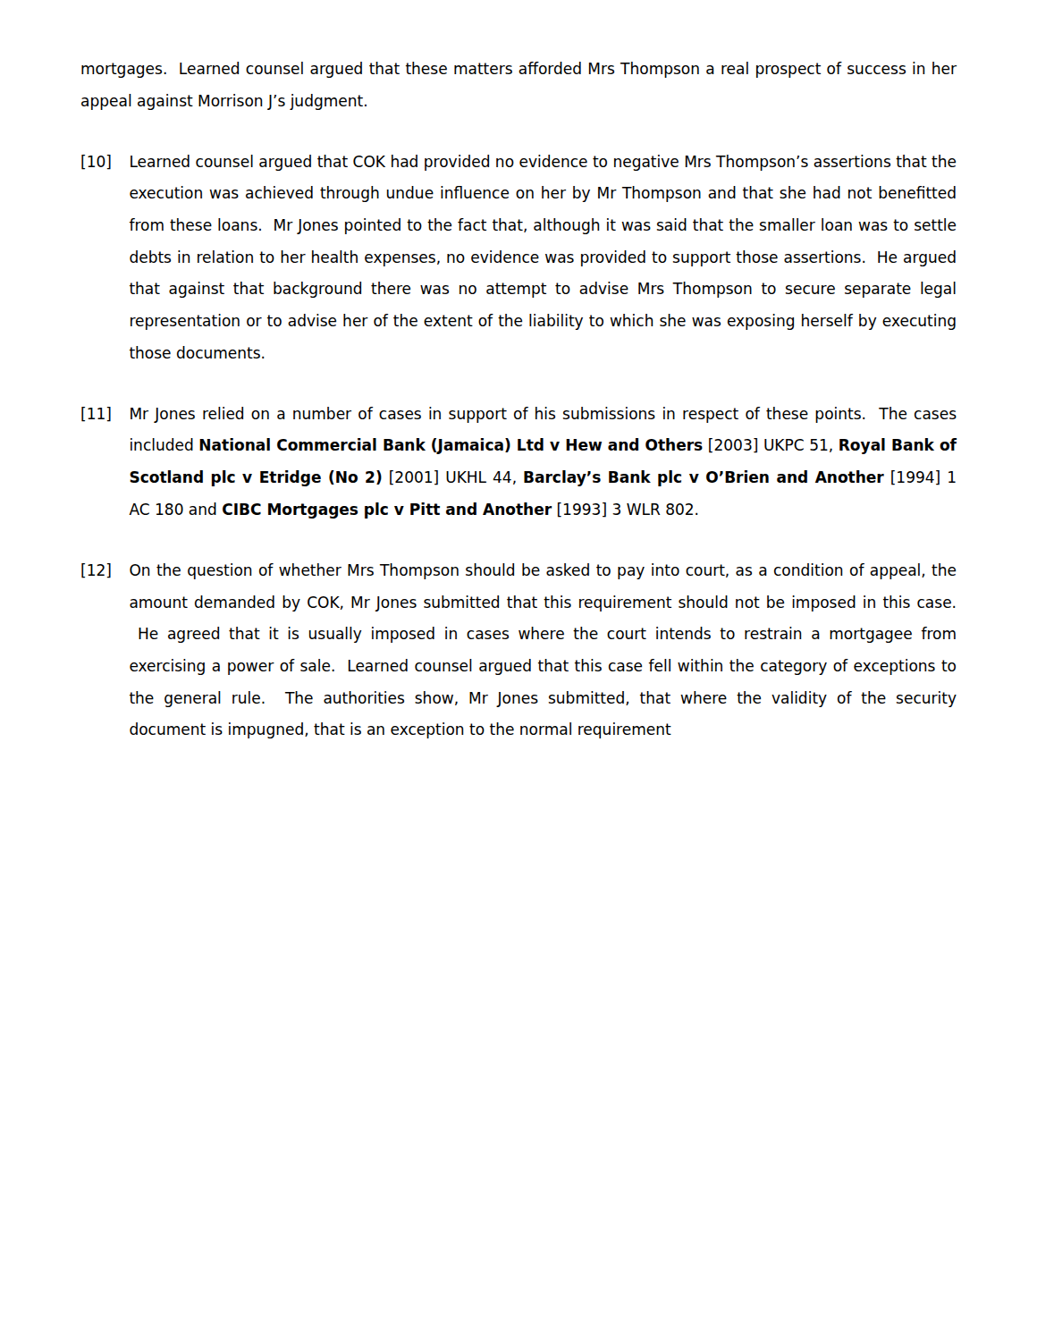mortgages. Learned counsel argued that these matters afforded Mrs Thompson a real prospect of success in her appeal against Morrison J’s judgment.
[10] Learned counsel argued that COK had provided no evidence to negative Mrs Thompson’s assertions that the execution was achieved through undue influence on her by Mr Thompson and that she had not benefitted from these loans. Mr Jones pointed to the fact that, although it was said that the smaller loan was to settle debts in relation to her health expenses, no evidence was provided to support those assertions. He argued that against that background there was no attempt to advise Mrs Thompson to secure separate legal representation or to advise her of the extent of the liability to which she was exposing herself by executing those documents.
[11] Mr Jones relied on a number of cases in support of his submissions in respect of these points. The cases included National Commercial Bank (Jamaica) Ltd v Hew and Others [2003] UKPC 51, Royal Bank of Scotland plc v Etridge (No 2) [2001] UKHL 44, Barclay’s Bank plc v O’Brien and Another [1994] 1 AC 180 and CIBC Mortgages plc v Pitt and Another [1993] 3 WLR 802.
[12] On the question of whether Mrs Thompson should be asked to pay into court, as a condition of appeal, the amount demanded by COK, Mr Jones submitted that this requirement should not be imposed in this case. He agreed that it is usually imposed in cases where the court intends to restrain a mortgagee from exercising a power of sale. Learned counsel argued that this case fell within the category of exceptions to the general rule. The authorities show, Mr Jones submitted, that where the validity of the security document is impugned, that is an exception to the normal requirement